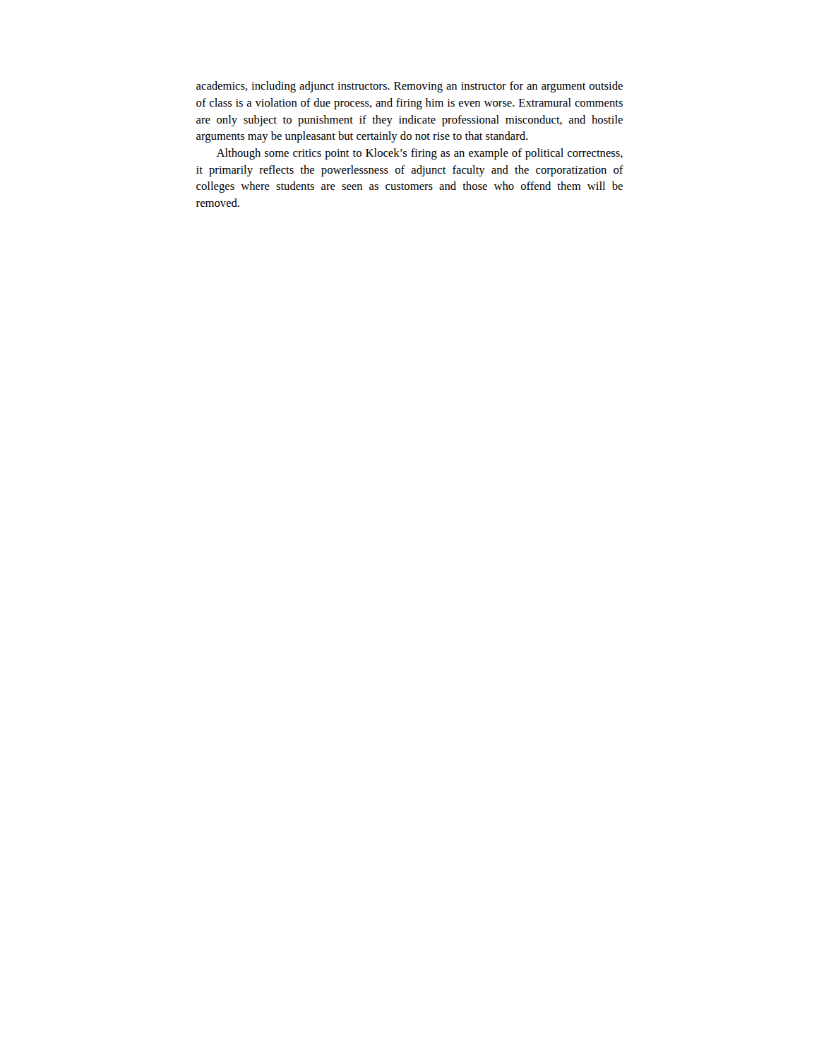academics, including adjunct instructors. Removing an instructor for an argument outside of class is a violation of due process, and firing him is even worse. Extramural comments are only subject to punishment if they indicate professional misconduct, and hostile arguments may be unpleasant but certainly do not rise to that standard.
Although some critics point to Klocek’s firing as an example of political correctness, it primarily reflects the powerlessness of adjunct faculty and the corporatization of colleges where students are seen as customers and those who offend them will be removed.